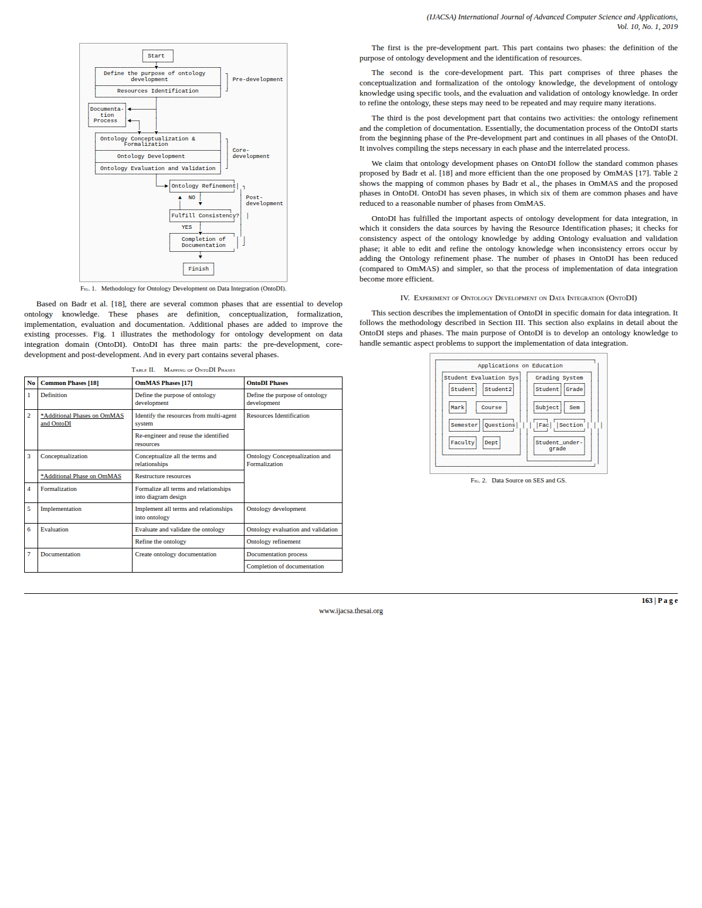(IJACSA) International Journal of Advanced Computer Science and Applications,
Vol. 10, No. 1, 2019
┌────────┐ │ Start │ └───┬────┘ ┌─────────────────▼──────────────────┐ │ Define the purpose of ontology │ ┐ │ development │ │ Pre-development ├────────────────────────────────────┤ │ │ Resources Identification │ ┘ └─────────────────┬──────────────────┘ ┌──────────┐ │ │Documenta-│◄───────┤ │ tion │ │ │ Process │◄──┐ │ └──────────┘ │ │ ┌────────────▼────▼──────────────────┐ │ Ontology Conceptualization & │ ┐ │ Formalization │ │ ├────────────────────────────────────┤ │ Core- │ Ontology Development │ │ development ├────────────────────────────────────┤ │ │ Ontology Evaluation and Validation │ ┘ └─────────────────┬──────────────────┘ │ ┌──────────────────┐ └──►│Ontology Refinement│ ┐ └────────┬─────────┘ │ ▲ NO │ │ Post- │ ▼ │ development ┌──┴──────────────┐ │ │Fulfill Consistency?│ │ └────────┬─────────┘ │ YES │ │ ┌────────▼─────────┐ │ │ Completion of │ │ │ Documentation │ ┘ └────────┬─────────┘ ▼ ┌────────┐ │ Finish │ └────────┘
Fig. 1. Methodology for Ontology Development on Data Integration (OntoDI).
Based on Badr et al. [18], there are several common phases that are essential to develop ontology knowledge. These phases are definition, conceptualization, formalization, implementation, evaluation and documentation. Additional phases are added to improve the existing processes. Fig. 1 illustrates the methodology for ontology development on data integration domain (OntoDI). OntoDI has three main parts: the pre-development, core-development and post-development. And in every part contains several phases.
Table II. Mapping of OntoDI Phases
| No | Common Phases [18] | OmMAS Phases [17] | OntoDI Phases |
| --- | --- | --- | --- |
| 1 | Definition | Define the purpose of ontology development | Define the purpose of ontology development |
| 2 | *Additional Phases on OmMAS and OntoDI | Identify the resources from multi-agent system | Resources Identification |
| Re-engineer and reuse the identified resources |
| 3 | Conceptualization | Conceptualize all the terms and relationships | Ontology Conceptualization and Formalization |
| *Additional Phase on OmMAS | Restructure resources |
| 4 | Formalization | Formalize all terms and relationships into diagram design |
| 5 | Implementation | Implement all terms and relationships into ontology | Ontology development |
| 6 | Evaluation | Evaluate and validate the ontology | Ontology evaluation and validation |
| Refine the ontology | Ontology refinement |
| 7 | Documentation | Create ontology documentation | Documentation process |
| Completion of documentation |
The first is the pre-development part. This part contains two phases: the definition of the purpose of ontology development and the identification of resources.
The second is the core-development part. This part comprises of three phases the conceptualization and formalization of the ontology knowledge, the development of ontology knowledge using specific tools, and the evaluation and validation of ontology knowledge. In order to refine the ontology, these steps may need to be repeated and may require many iterations.
The third is the post development part that contains two activities: the ontology refinement and the completion of documentation. Essentially, the documentation process of the OntoDI starts from the beginning phase of the Pre-development part and continues in all phases of the OntoDI. It involves compiling the steps necessary in each phase and the interrelated process.
We claim that ontology development phases on OntoDI follow the standard common phases proposed by Badr et al. [18] and more efficient than the one proposed by OmMAS [17]. Table 2 shows the mapping of common phases by Badr et al., the phases in OmMAS and the proposed phases in OntoDI. OntoDI has seven phases, in which six of them are common phases and have reduced to a reasonable number of phases from OmMAS.
OntoDI has fulfilled the important aspects of ontology development for data integration, in which it considers the data sources by having the Resource Identification phases; it checks for consistency aspect of the ontology knowledge by adding Ontology evaluation and validation phase; it able to edit and refine the ontology knowledge when inconsistency errors occur by adding the Ontology refinement phase. The number of phases in OntoDI has been reduced (compared to OmMAS) and simpler, so that the process of implementation of data integration become more efficient.
IV. Experiment of Ontology Development on Data Integration (OntoDI)
This section describes the implementation of OntoDI in specific domain for data integration. It follows the methodology described in Section III. This section also explains in detail about the OntoDI steps and phases. The main purpose of OntoDI is to develop an ontology knowledge to handle semantic aspect problems to support the implementation of data integration.
┌──────────────────────────────────────────────┐ │ Applications on Education │ │ ┌──────────────────────┐ ┌──────────────────┐ │ │ │Student Evaluation Sys│ │ Grading System │ │ │ │ ┌───────┐ ┌────────┐ │ │ ┌───────┐┌─────┐ │ │ │ │ │Student│ │Student2│ │ │ │Student││Grade│ │ │ │ │ └───────┘ └────────┘ │ │ └───────┘└─────┘ │ │ │ │ ┌────┐ ┌────────┐ │ │ ┌───────┐┌─────┐ │ │ │ │ │Mark│ │ Course │ │ │ │Subject││ Sem │ │ │ │ │ └────┘ └────────┘ │ │ └───────┘└─────┘ │ │ │ │ ┌────────┐┌────────┐ │ │ ┌───┐ ┌────────┐ │ │ │ │ │Semester││Questions│ │ │ │Fac│ │Section │ │ │ │ │ └────────┘└────────┘ │ │ └───┘ └────────┘ │ │ │ │ ┌───────┐ ┌────┐ │ │ ┌──────────────┐ │ │ │ │ │Faculty│ │Dept│ │ │ │Student_under-│ │ │ │ │ └───────┘ └────┘ │ │ │ grade │ │ │ │ └──────────────────────┘ │ └──────────────┘ │ │ │ └──────────────────┘ │ └──────────────────────────────────────────────┘
Fig. 2. Data Source on SES and GS.
163 | P a g e
www.ijacsa.thesai.org